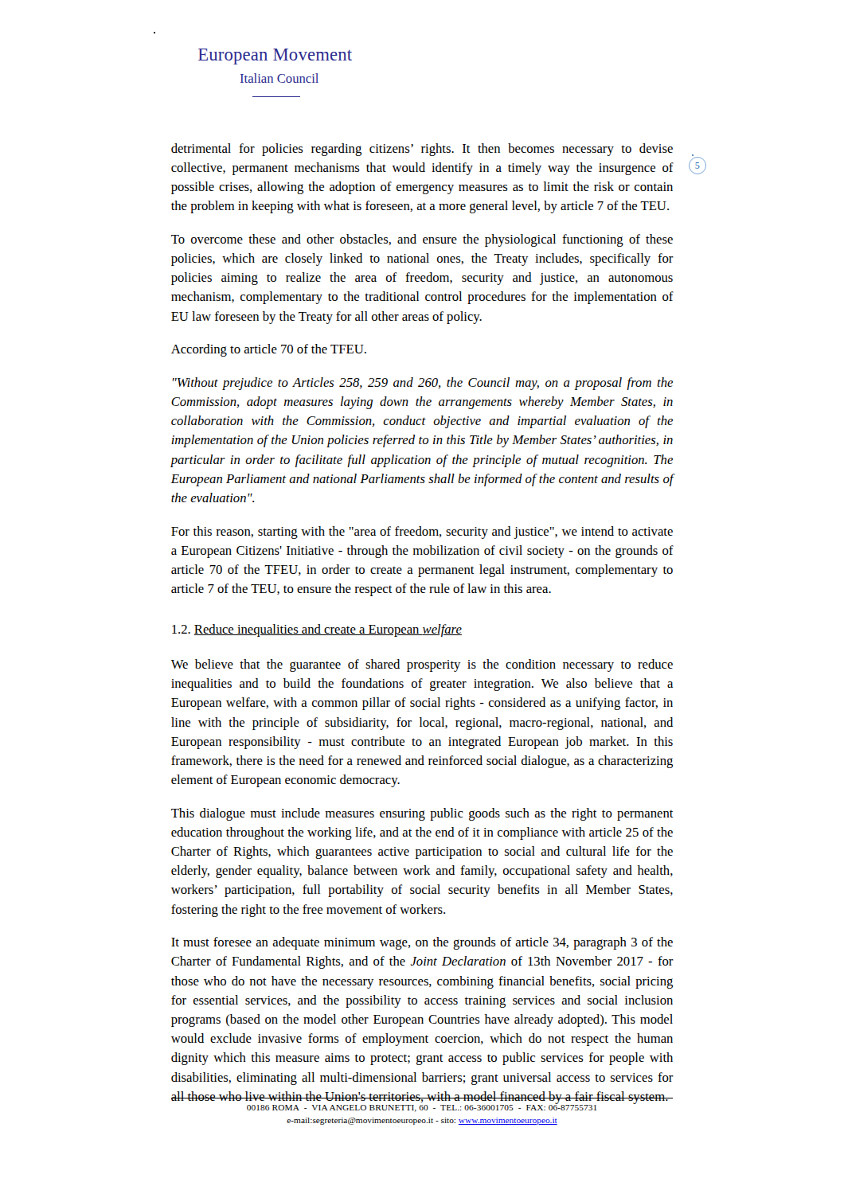European Movement
Italian Council
5
detrimental for policies regarding citizens’ rights. It then becomes necessary to devise collective, permanent mechanisms that would identify in a timely way the insurgence of possible crises, allowing the adoption of emergency measures as to limit the risk or contain the problem in keeping with what is foreseen, at a more general level, by article 7 of the TEU.
To overcome these and other obstacles, and ensure the physiological functioning of these policies, which are closely linked to national ones, the Treaty includes, specifically for policies aiming to realize the area of freedom, security and justice, an autonomous mechanism, complementary to the traditional control procedures for the implementation of EU law foreseen by the Treaty for all other areas of policy.
According to article 70 of the TFEU.
"Without prejudice to Articles 258, 259 and 260, the Council may, on a proposal from the Commission, adopt measures laying down the arrangements whereby Member States, in collaboration with the Commission, conduct objective and impartial evaluation of the implementation of the Union policies referred to in this Title by Member States’ authorities, in particular in order to facilitate full application of the principle of mutual recognition. The European Parliament and national Parliaments shall be informed of the content and results of the evaluation".
For this reason, starting with the "area of freedom, security and justice", we intend to activate a European Citizens' Initiative - through the mobilization of civil society - on the grounds of article 70 of the TFEU, in order to create a permanent legal instrument, complementary to article 7 of the TEU, to ensure the respect of the rule of law in this area.
1.2. Reduce inequalities and create a European welfare
We believe that the guarantee of shared prosperity is the condition necessary to reduce inequalities and to build the foundations of greater integration. We also believe that a European welfare, with a common pillar of social rights - considered as a unifying factor, in line with the principle of subsidiarity, for local, regional, macro-regional, national, and European responsibility - must contribute to an integrated European job market. In this framework, there is the need for a renewed and reinforced social dialogue, as a characterizing element of European economic democracy.
This dialogue must include measures ensuring public goods such as the right to permanent education throughout the working life, and at the end of it in compliance with article 25 of the Charter of Rights, which guarantees active participation to social and cultural life for the elderly, gender equality, balance between work and family, occupational safety and health, workers’ participation, full portability of social security benefits in all Member States, fostering the right to the free movement of workers.
It must foresee an adequate minimum wage, on the grounds of article 34, paragraph 3 of the Charter of Fundamental Rights, and of the Joint Declaration of 13th November 2017 - for those who do not have the necessary resources, combining financial benefits, social pricing for essential services, and the possibility to access training services and social inclusion programs (based on the model other European Countries have already adopted). This model would exclude invasive forms of employment coercion, which do not respect the human dignity which this measure aims to protect; grant access to public services for people with disabilities, eliminating all multi-dimensional barriers; grant universal access to services for all those who live within the Union's territories, with a model financed by a fair fiscal system.
00186 ROMA - VIA ANGELO BRUNETTI, 60 - TEL.: 06-36001705 - FAX: 06-87755731
e-mail:segreteria@movimentoeuropeo.it - sito: www.movimentoeuropeo.it